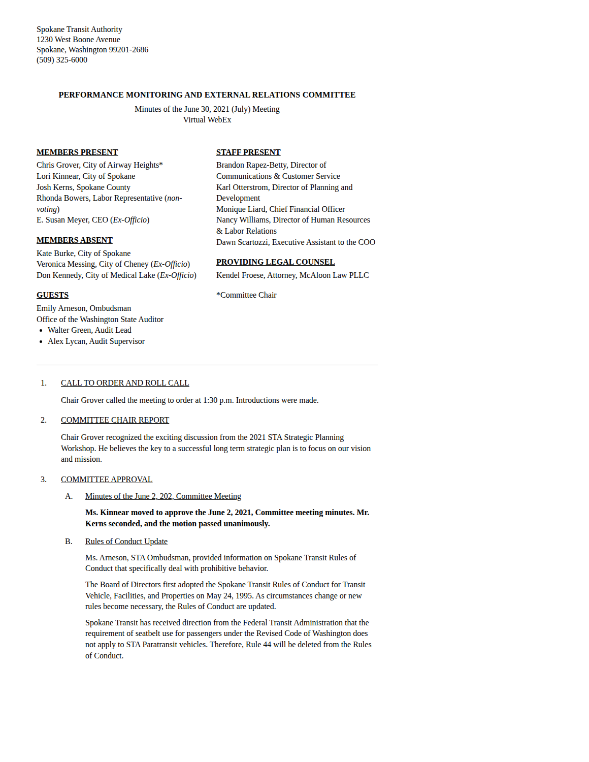Spokane Transit Authority
1230 West Boone Avenue
Spokane, Washington 99201-2686
(509) 325-6000
Performance Monitoring and External Relations Committee
Minutes of the June 30, 2021 (July) Meeting
Virtual WebEx
Members Present
Chris Grover, City of Airway Heights*
Lori Kinnear, City of Spokane
Josh Kerns, Spokane County
Rhonda Bowers, Labor Representative (non-voting)
E. Susan Meyer, CEO (Ex-Officio)
Members Absent
Kate Burke, City of Spokane
Veronica Messing, City of Cheney (Ex-Officio)
Don Kennedy, City of Medical Lake (Ex-Officio)
Guests
Emily Arneson, Ombudsman
Office of the Washington State Auditor
Walter Green, Audit Lead
Alex Lycan, Audit Supervisor
Staff Present
Brandon Rapez-Betty, Director of Communications & Customer Service
Karl Otterstrom, Director of Planning and Development
Monique Liard, Chief Financial Officer
Nancy Williams, Director of Human Resources & Labor Relations
Dawn Scartozzi, Executive Assistant to the COO
Providing Legal Counsel
Kendel Froese, Attorney, McAloon Law PLLC
*Committee Chair
Call to Order and Roll Call
Chair Grover called the meeting to order at 1:30 p.m. Introductions were made.
Committee Chair Report
Chair Grover recognized the exciting discussion from the 2021 STA Strategic Planning Workshop. He believes the key to a successful long term strategic plan is to focus on our vision and mission.
Committee Approval
Minutes of the June 2, 202, Committee Meeting
Ms. Kinnear moved to approve the June 2, 2021, Committee meeting minutes. Mr. Kerns seconded, and the motion passed unanimously.
Rules of Conduct Update
Ms. Arneson, STA Ombudsman, provided information on Spokane Transit Rules of Conduct that specifically deal with prohibitive behavior.
The Board of Directors first adopted the Spokane Transit Rules of Conduct for Transit Vehicle, Facilities, and Properties on May 24, 1995. As circumstances change or new rules become necessary, the Rules of Conduct are updated.
Spokane Transit has received direction from the Federal Transit Administration that the requirement of seatbelt use for passengers under the Revised Code of Washington does not apply to STA Paratransit vehicles. Therefore, Rule 44 will be deleted from the Rules of Conduct.